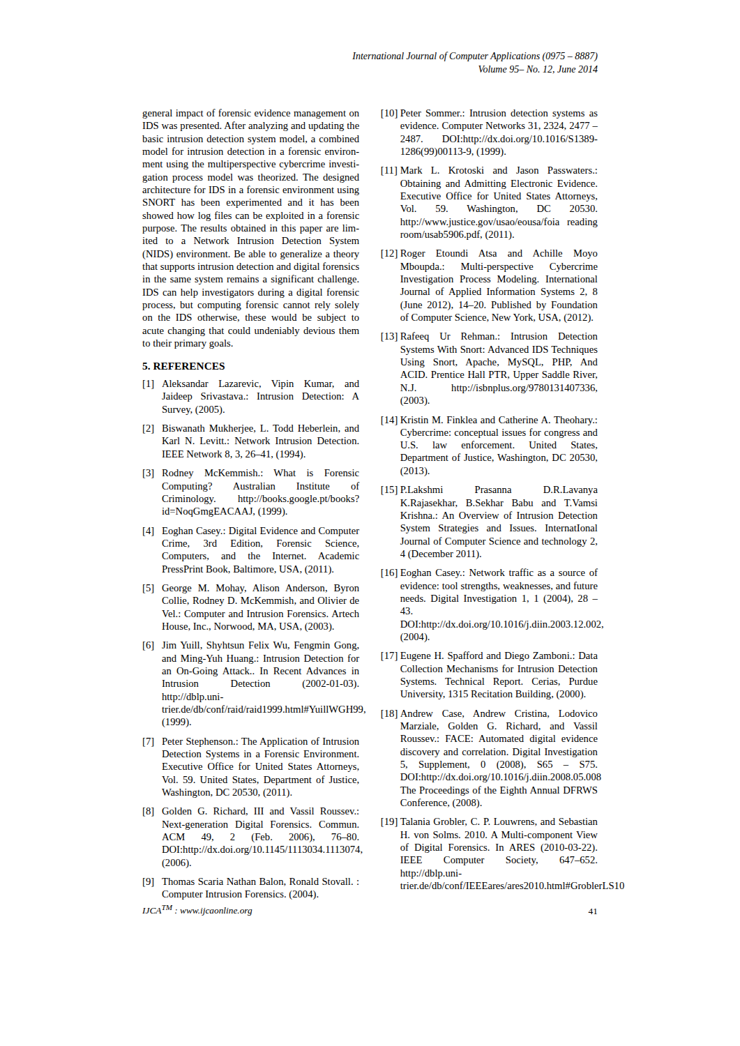International Journal of Computer Applications (0975 – 8887)
Volume 95– No. 12, June 2014
general impact of forensic evidence management on IDS was presented. After analyzing and updating the basic intrusion detection system model, a combined model for intrusion detection in a forensic environment using the multiperspective cybercrime investigation process model was theorized. The designed architecture for IDS in a forensic environment using SNORT has been experimented and it has been showed how log files can be exploited in a forensic purpose. The results obtained in this paper are limited to a Network Intrusion Detection System (NIDS) environment. Be able to generalize a theory that supports intrusion detection and digital forensics in the same system remains a significant challenge. IDS can help investigators during a digital forensic process, but computing forensic cannot rely solely on the IDS otherwise, these would be subject to acute changing that could undeniably devious them to their primary goals.
5. References
Aleksandar Lazarevic, Vipin Kumar, and Jaideep Srivastava.: Intrusion Detection: A Survey, (2005).
Biswanath Mukherjee, L. Todd Heberlein, and Karl N. Levitt.: Network Intrusion Detection. IEEE Network 8, 3, 26–41, (1994).
Rodney McKemmish.: What is Forensic Computing? Australian Institute of Criminology. http://books.google.pt/books?id=NoqGmgEACAAJ, (1999).
Eoghan Casey.: Digital Evidence and Computer Crime, 3rd Edition, Forensic Science, Computers, and the Internet. Academic PressPrint Book, Baltimore, USA, (2011).
George M. Mohay, Alison Anderson, Byron Collie, Rodney D. McKemmish, and Olivier de Vel.: Computer and Intrusion Forensics. Artech House, Inc., Norwood, MA, USA, (2003).
Jim Yuill, Shyhtsun Felix Wu, Fengmin Gong, and Ming-Yuh Huang.: Intrusion Detection for an On-Going Attack.. In Recent Advances in Intrusion Detection (2002-01-03). http://dblp.uni-trier.de/db/conf/raid/raid1999.html#YuillWGH99, (1999).
Peter Stephenson.: The Application of Intrusion Detection Systems in a Forensic Environment. Executive Office for United States Attorneys, Vol. 59. United States, Department of Justice, Washington, DC 20530, (2011).
Golden G. Richard, III and Vassil Roussev.: Next-generation Digital Forensics. Commun. ACM 49, 2 (Feb. 2006), 76–80. DOI:http://dx.doi.org/10.1145/1113034.1113074, (2006).
Thomas Scaria Nathan Balon, Ronald Stovall. : Computer Intrusion Forensics. (2004).
Peter Sommer.: Intrusion detection systems as evidence. Computer Networks 31, 2324, 2477 – 2487. DOI:http://dx.doi.org/10.1016/S1389-1286(99)00113-9, (1999).
Mark L. Krotoski and Jason Passwaters.: Obtaining and Admitting Electronic Evidence. Executive Office for United States Attorneys, Vol. 59. Washington, DC 20530. http://www.justice.gov/usao/eousa/foia reading room/usab5906.pdf, (2011).
Roger Etoundi Atsa and Achille Moyo Mboupda.: Multi-perspective Cybercrime Investigation Process Modeling. International Journal of Applied Information Systems 2, 8 (June 2012), 14–20. Published by Foundation of Computer Science, New York, USA, (2012).
Rafeeq Ur Rehman.: Intrusion Detection Systems With Snort: Advanced IDS Techniques Using Snort, Apache, MySQL, PHP, And ACID. Prentice Hall PTR, Upper Saddle River, N.J. http://isbnplus.org/9780131407336, (2003).
Kristin M. Finklea and Catherine A. Theohary.: Cybercrime: conceptual issues for congress and U.S. law enforcement. United States, Department of Justice, Washington, DC 20530, (2013).
P.Lakshmi Prasanna D.R.Lavanya K.Rajasekhar, B.Sekhar Babu and T.Vamsi Krishna.: An Overview of Intrusion Detection System Strategies and Issues. InternatIonal Journal of Computer Science and technology 2, 4 (December 2011).
Eoghan Casey.: Network traffic as a source of evidence: tool strengths, weaknesses, and future needs. Digital Investigation 1, 1 (2004), 28 – 43. DOI:http://dx.doi.org/10.1016/j.diin.2003.12.002, (2004).
Eugene H. Spafford and Diego Zamboni.: Data Collection Mechanisms for Intrusion Detection Systems. Technical Report. Cerias, Purdue University, 1315 Recitation Building, (2000).
Andrew Case, Andrew Cristina, Lodovico Marziale, Golden G. Richard, and Vassil Roussev.: FACE: Automated digital evidence discovery and correlation. Digital Investigation 5, Supplement, 0 (2008), S65 – S75. DOI:http://dx.doi.org/10.1016/j.diin.2008.05.008 The Proceedings of the Eighth Annual DFRWS Conference, (2008).
Talania Grobler, C. P. Louwrens, and Sebastian H. von Solms. 2010. A Multi-component View of Digital Forensics. In ARES (2010-03-22). IEEE Computer Society, 647–652. http://dblp.uni-trier.de/db/conf/IEEEares/ares2010.html#GroblerLS10
IJCATM : www.ijcaonline.org
41